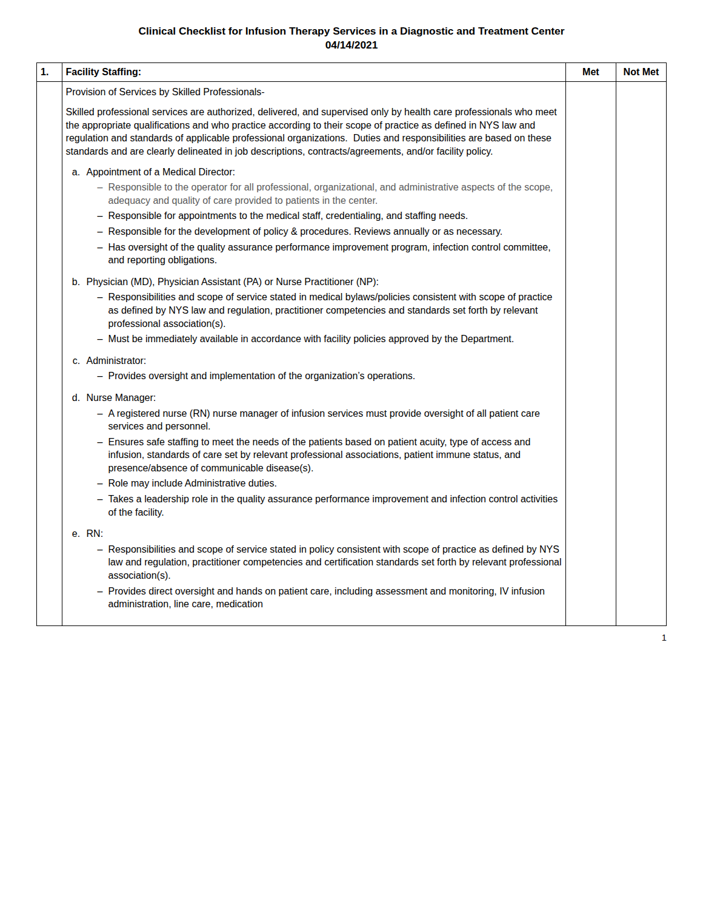Clinical Checklist for Infusion Therapy Services in a Diagnostic and Treatment Center
04/14/2021
| 1. | Facility Staffing: | Met | Not Met |
| | Provision of Services by Skilled Professionals- Skilled professional services are authorized, delivered, and supervised only by health care professionals who meet the appropriate qualifications and who practice according to their scope of practice as defined in NYS law and regulation and standards of applicable professional organizations. Duties and responsibilities are based on these standards and are clearly delineated in job descriptions, contracts/agreements, and/or facility policy. Appointment of a Medical Director: Responsible to the operator for all professional, organizational, and administrative aspects of the scope, adequacy and quality of care provided to patients in the center. Responsible for appointments to the medical staff, credentialing, and staffing needs. Responsible for the development of policy & procedures. Reviews annually or as necessary. Has oversight of the quality assurance performance improvement program, infection control committee, and reporting obligations. Physician (MD), Physician Assistant (PA) or Nurse Practitioner (NP): Responsibilities and scope of service stated in medical bylaws/policies consistent with scope of practice as defined by NYS law and regulation, practitioner competencies and standards set forth by relevant professional association(s). Must be immediately available in accordance with facility policies approved by the Department. Administrator: Provides oversight and implementation of the organization’s operations. Nurse Manager: A registered nurse (RN) nurse manager of infusion services must provide oversight of all patient care services and personnel. Ensures safe staffing to meet the needs of the patients based on patient acuity, type of access and infusion, standards of care set by relevant professional associations, patient immune status, and presence/absence of communicable disease(s). Role may include Administrative duties. Takes a leadership role in the quality assurance performance improvement and infection control activities of the facility. RN: Responsibilities and scope of service stated in policy consistent with scope of practice as defined by NYS law and regulation, practitioner competencies and certification standards set forth by relevant professional association(s). Provides direct oversight and hands on patient care, including assessment and monitoring, IV infusion administration, line care, medication | | |
1